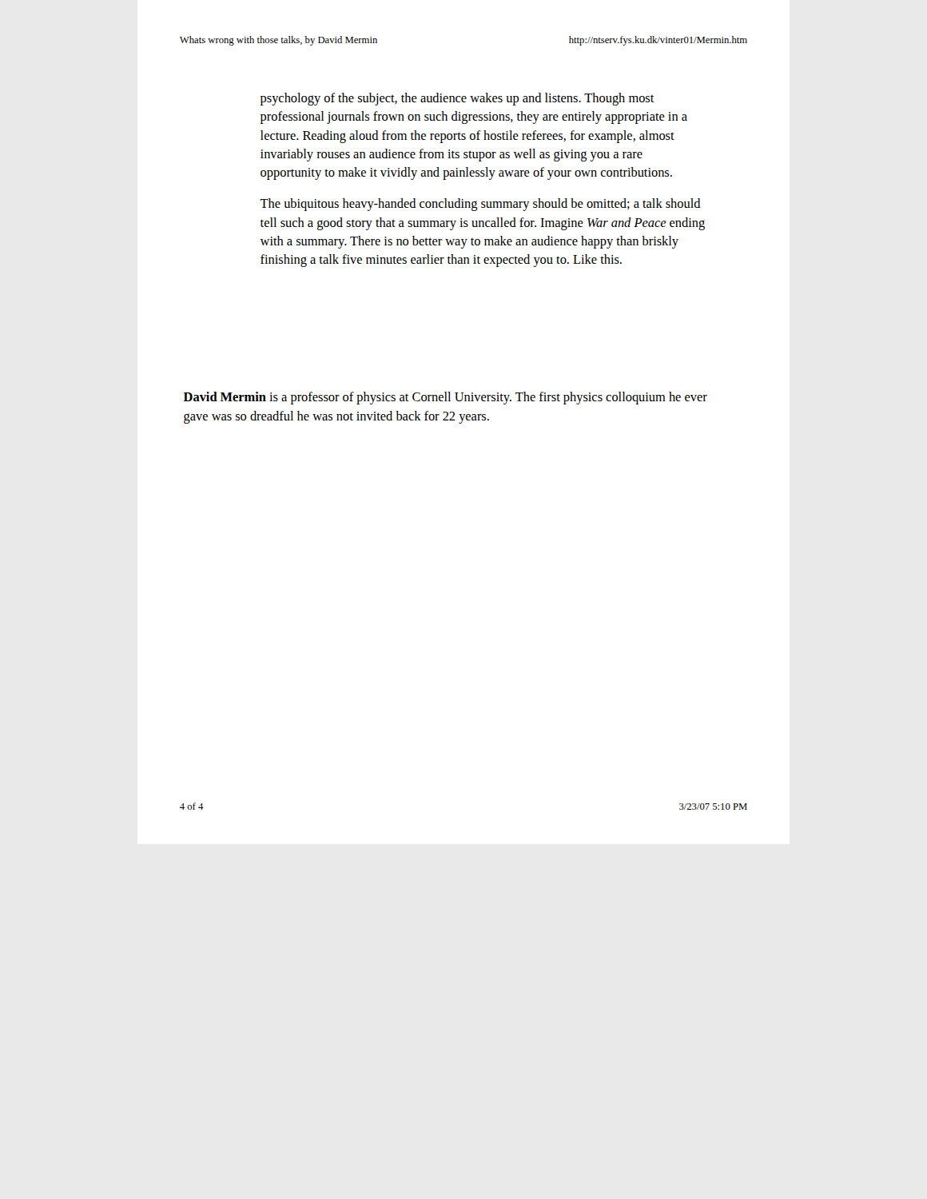Whats wrong with those talks, by David Mermin http://ntserv.fys.ku.dk/vinter01/Mermin.htm
psychology of the subject, the audience wakes up and listens. Though most professional journals frown on such digressions, they are entirely appropriate in a lecture. Reading aloud from the reports of hostile referees, for example, almost invariably rouses an audience from its stupor as well as giving you a rare opportunity to make it vividly and painlessly aware of your own contributions.
The ubiquitous heavy-handed concluding summary should be omitted; a talk should tell such a good story that a summary is uncalled for. Imagine War and Peace ending with a summary. There is no better way to make an audience happy than briskly finishing a talk five minutes earlier than it expected you to. Like this.
David Mermin is a professor of physics at Cornell University. The first physics colloquium he ever gave was so dreadful he was not invited back for 22 years.
4 of 4 3/23/07 5:10 PM